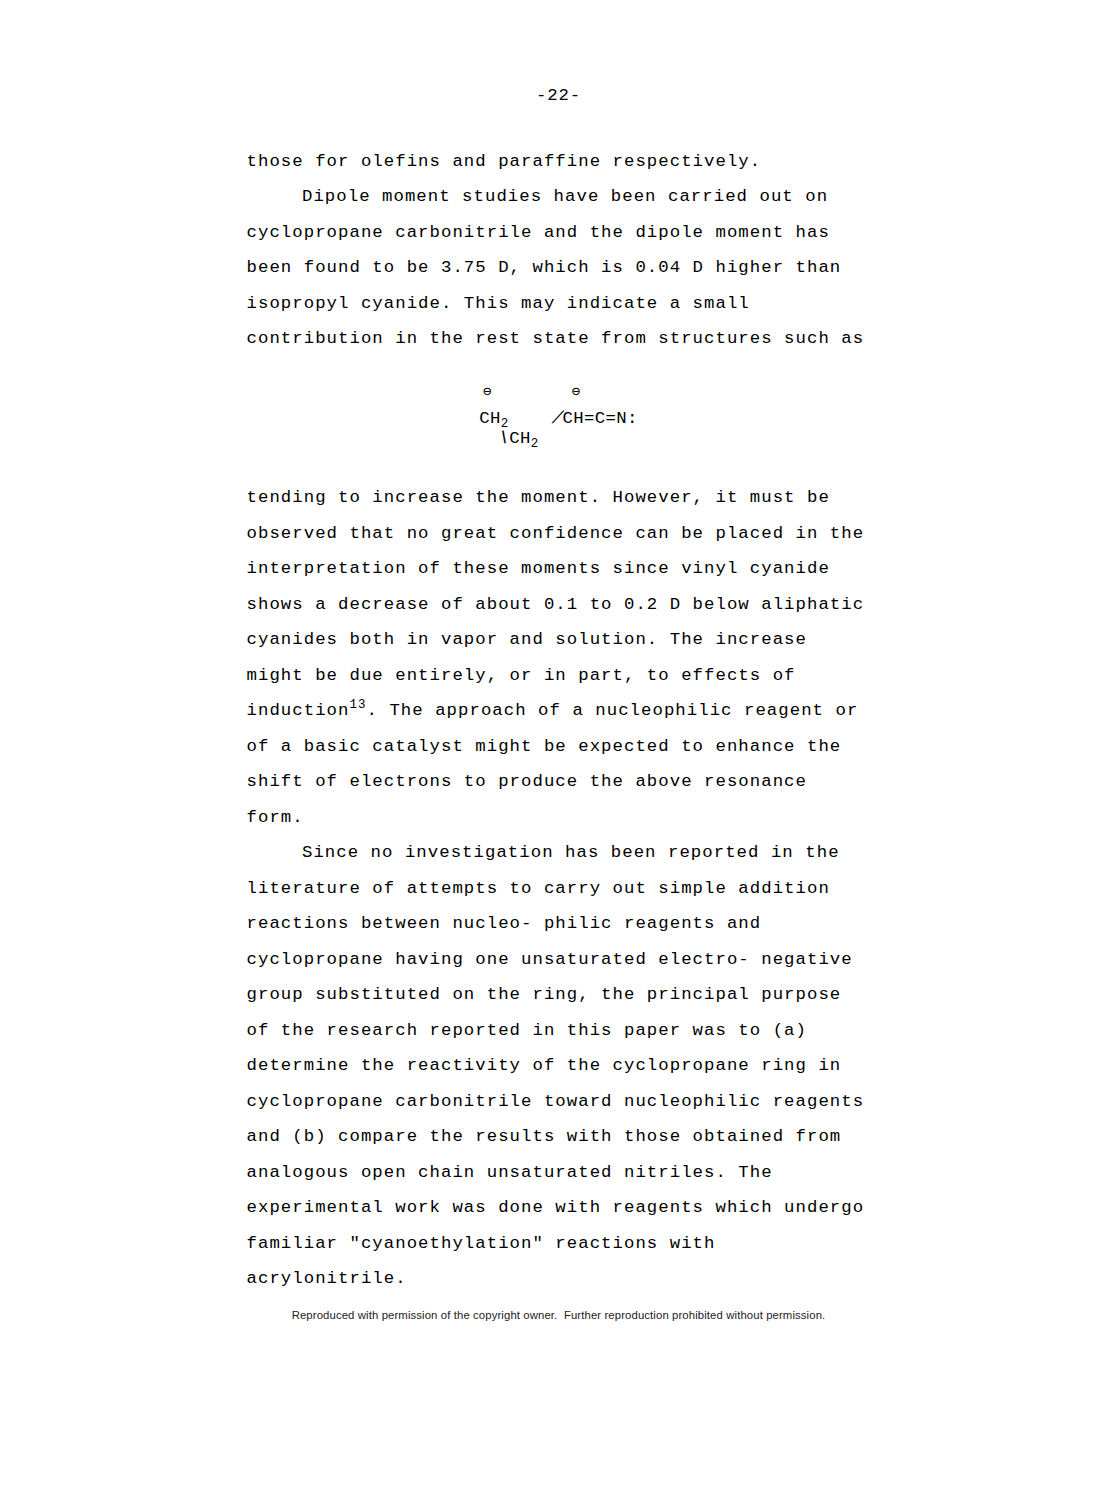-22-
those for olefins and paraffine respectively.
Dipole moment studies have been carried out on cyclopropane carbonitrile and the dipole moment has been found to be 3.75 D, which is 0.04 D higher than isopropyl cyanide. This may indicate a small contribution in the rest state from structures such as
⊖ ⊖
CH2 /CH=C=N:
\CH2
tending to increase the moment. However, it must be observed that no great confidence can be placed in the interpretation of these moments since vinyl cyanide shows a decrease of about 0.1 to 0.2 D below aliphatic cyanides both in vapor and solution. The increase might be due entirely, or in part, to effects of induction13. The approach of a nucleophilic reagent or of a basic catalyst might be expected to enhance the shift of electrons to produce the above resonance form.
Since no investigation has been reported in the literature of attempts to carry out simple addition reactions between nucleo- philic reagents and cyclopropane having one unsaturated electro- negative group substituted on the ring, the principal purpose of the research reported in this paper was to (a) determine the reactivity of the cyclopropane ring in cyclopropane carbonitrile toward nucleophilic reagents and (b) compare the results with those obtained from analogous open chain unsaturated nitriles. The experimental work was done with reagents which undergo familiar "cyanoethylation" reactions with acrylonitrile.
Reproduced with permission of the copyright owner. Further reproduction prohibited without permission.